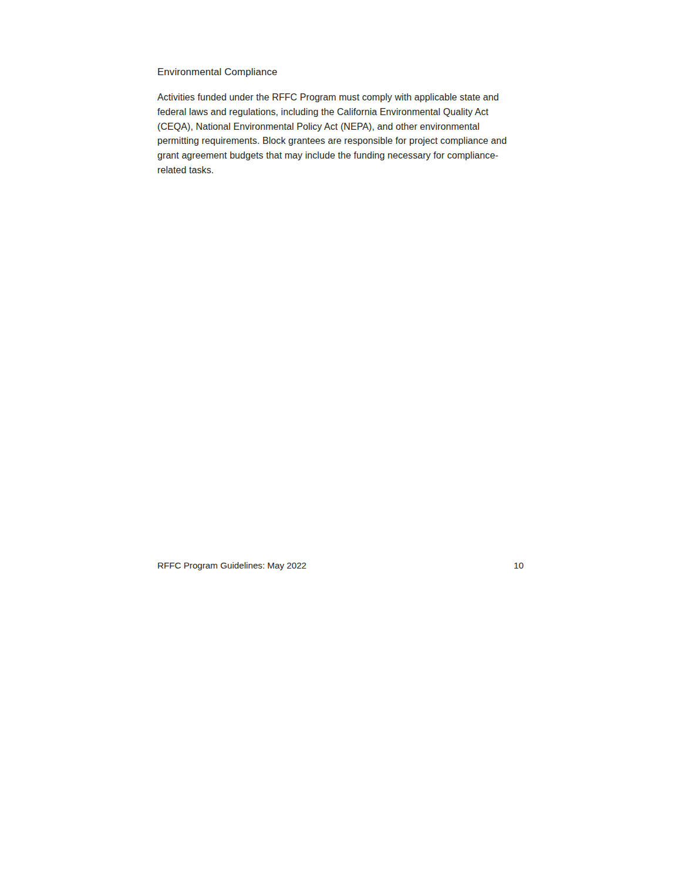Environmental Compliance
Activities funded under the RFFC Program must comply with applicable state and federal laws and regulations, including the California Environmental Quality Act (CEQA), National Environmental Policy Act (NEPA), and other environmental permitting requirements. Block grantees are responsible for project compliance and grant agreement budgets that may include the funding necessary for compliance-related tasks.
RFFC Program Guidelines: May 2022 10